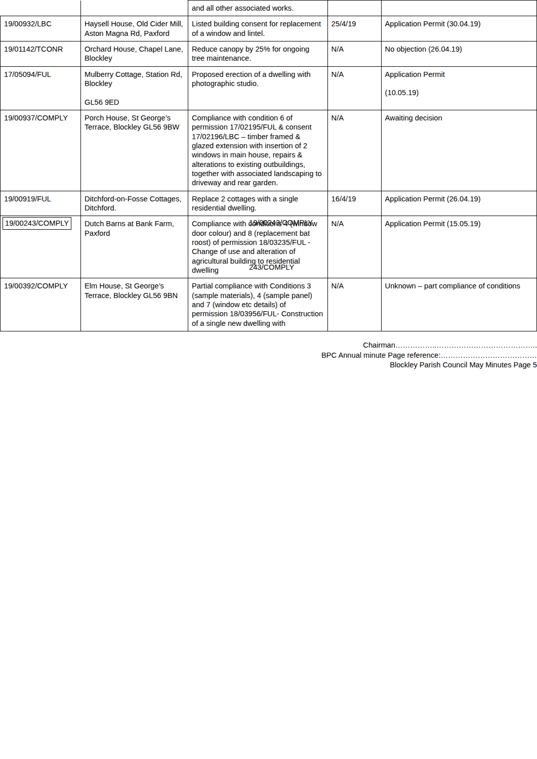| | | and all other associated works. | | |
| 19/00932/LBC | Haysell House, Old Cider Mill, Aston Magna Rd, Paxford | Listed building consent for replacement of a window and lintel. | 25/4/19 | Application Permit (30.04.19) |
| 19/01142/TCONR | Orchard House, Chapel Lane, Blockley | Reduce canopy by 25% for ongoing tree maintenance. | N/A | No objection (26.04.19) |
| 17/05094/FUL | Mulberry Cottage, Station Rd, Blockley GL56 9ED | Proposed erection of a dwelling with photographic studio. | N/A | Application Permit (10.05.19) |
| 19/00937/COMPLY | Porch House, St George’s Terrace, Blockley GL56 9BW | Compliance with condition 6 of permission 17/02195/FUL & consent 17/02196/LBC – timber framed & glazed extension with insertion of 2 windows in main house, repairs & alterations to existing outbuildings, together with associated landscaping to driveway and rear garden. | N/A | Awaiting decision |
| 19/00919/FUL | Ditchford-on-Fosse Cottages, Ditchford. | Replace 2 cottages with a single residential dwelling. | 16/4/19 | Application Permit (26.04.19) |
| 19/00243/COMPLY 19/00243/COMPLY | Dutch Barns at Bank Farm, Paxford | 19/00243/COMPLY 243/COMPLY Compliance with conditions 4 (window door colour) and 8 (replacement bat roost) of permission 18/03235/FUL - Change of use and alteration of agricultural building to residential dwelling | N/A | Application Permit (15.05.19) |
| 19/00392/COMPLY | Elm House, St George’s Terrace, Blockley GL56 9BN | Partial compliance with Conditions 3 (sample materials), 4 (sample panel) and 7 (window etc details) of permission 18/03956/FUL- Construction of a single new dwelling with | N/A | Unknown – part compliance of conditions |
Chairman……………..…………………………………..
BPC Annual minute Page reference:…………………………………
Blockley Parish Council May Minutes Page 5